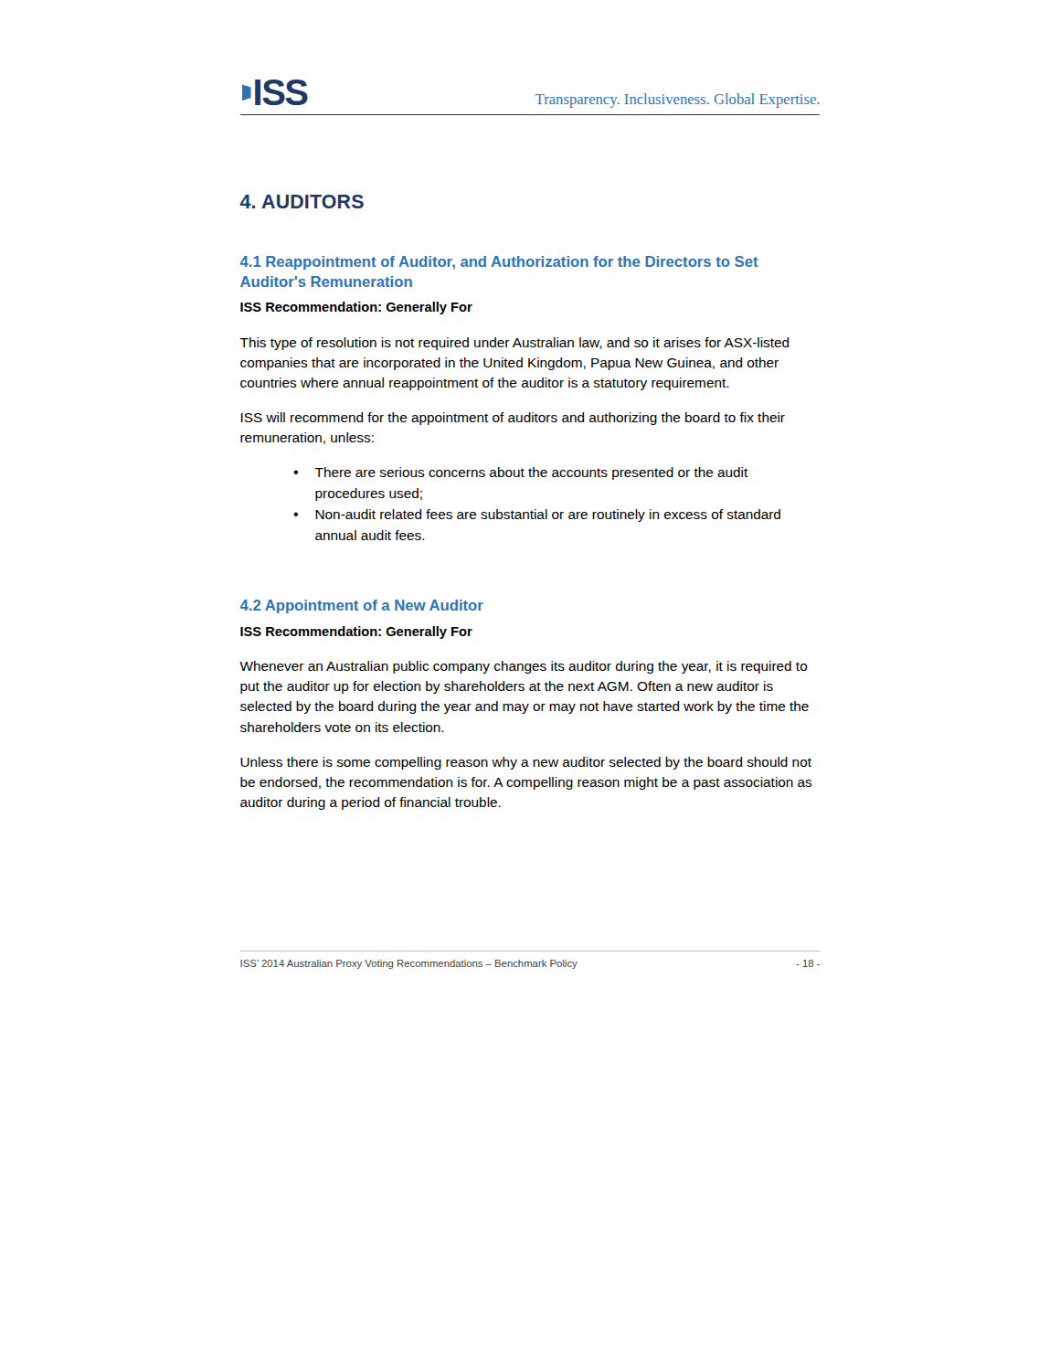ISS
Transparency. Inclusiveness. Global Expertise.
4. AUDITORS
4.1 Reappointment of Auditor, and Authorization for the Directors to Set Auditor's Remuneration
ISS Recommendation: Generally For
This type of resolution is not required under Australian law, and so it arises for ASX-listed companies that are incorporated in the United Kingdom, Papua New Guinea, and other countries where annual reappointment of the auditor is a statutory requirement.
ISS will recommend for the appointment of auditors and authorizing the board to fix their remuneration, unless:
There are serious concerns about the accounts presented or the audit procedures used;
Non-audit related fees are substantial or are routinely in excess of standard annual audit fees.
4.2 Appointment of a New Auditor
ISS Recommendation: Generally For
Whenever an Australian public company changes its auditor during the year, it is required to put the auditor up for election by shareholders at the next AGM. Often a new auditor is selected by the board during the year and may or may not have started work by the time the shareholders vote on its election.
Unless there is some compelling reason why a new auditor selected by the board should not be endorsed, the recommendation is for. A compelling reason might be a past association as auditor during a period of financial trouble.
ISS’ 2014 Australian Proxy Voting Recommendations – Benchmark Policy
- 18 -